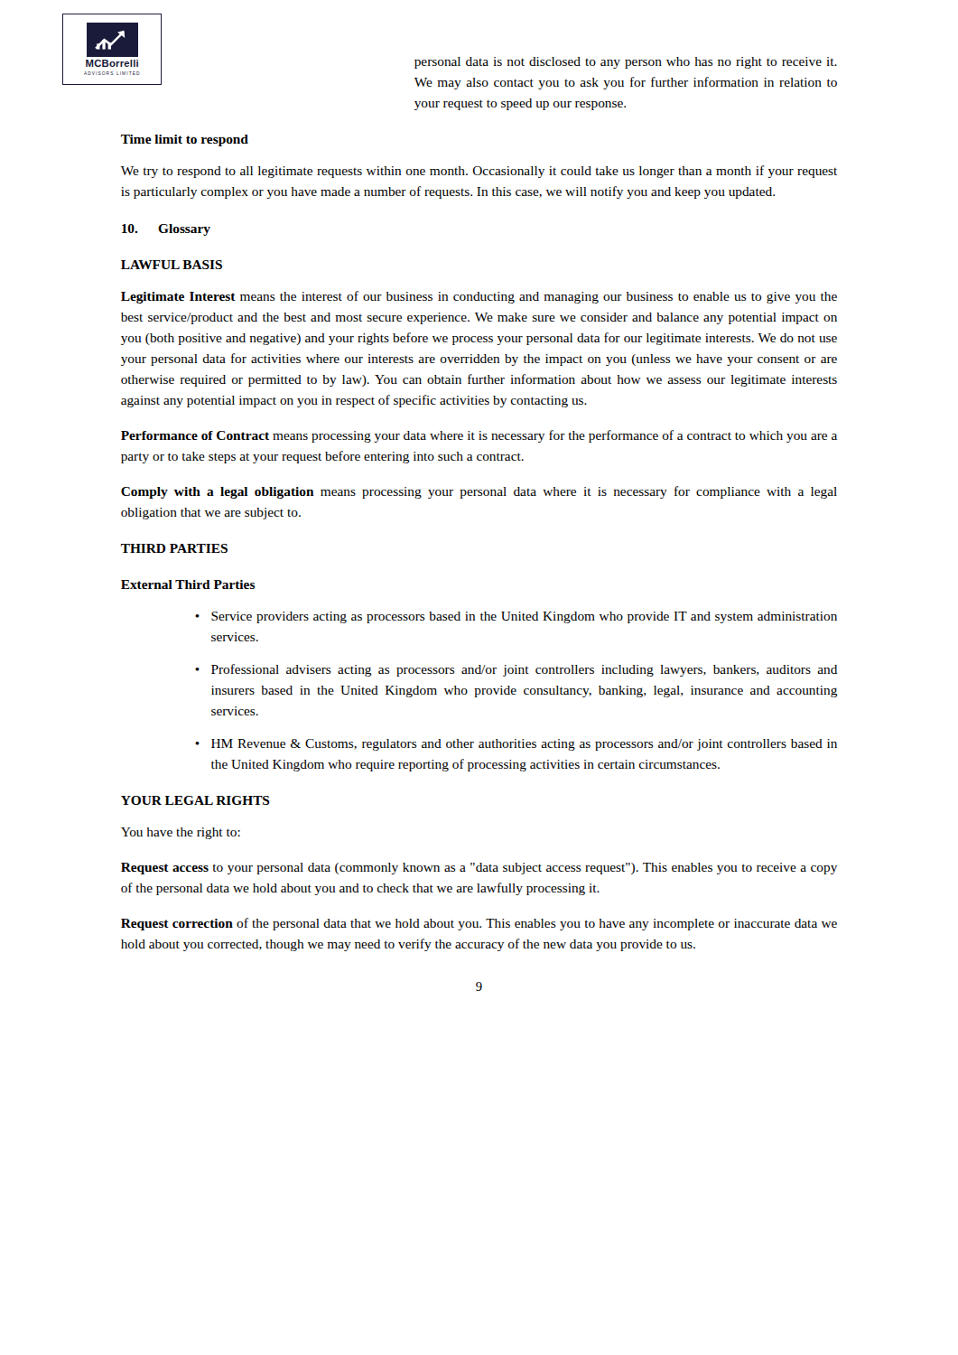MCBorrelli
ADVISORS LIMITED
personal data is not disclosed to any person who has no right to receive it. We may also contact you to ask you for further information in relation to your request to speed up our response.
Time limit to respond
We try to respond to all legitimate requests within one month. Occasionally it could take us longer than a month if your request is particularly complex or you have made a number of requests. In this case, we will notify you and keep you updated.
10. Glossary
LAWFUL BASIS
Legitimate Interest means the interest of our business in conducting and managing our business to enable us to give you the best service/product and the best and most secure experience. We make sure we consider and balance any potential impact on you (both positive and negative) and your rights before we process your personal data for our legitimate interests. We do not use your personal data for activities where our interests are overridden by the impact on you (unless we have your consent or are otherwise required or permitted to by law). You can obtain further information about how we assess our legitimate interests against any potential impact on you in respect of specific activities by contacting us.
Performance of Contract means processing your data where it is necessary for the performance of a contract to which you are a party or to take steps at your request before entering into such a contract.
Comply with a legal obligation means processing your personal data where it is necessary for compliance with a legal obligation that we are subject to.
THIRD PARTIES
External Third Parties
Service providers acting as processors based in the United Kingdom who provide IT and system administration services.
Professional advisers acting as processors and/or joint controllers including lawyers, bankers, auditors and insurers based in the United Kingdom who provide consultancy, banking, legal, insurance and accounting services.
HM Revenue & Customs, regulators and other authorities acting as processors and/or joint controllers based in the United Kingdom who require reporting of processing activities in certain circumstances.
YOUR LEGAL RIGHTS
You have the right to:
Request access to your personal data (commonly known as a "data subject access request"). This enables you to receive a copy of the personal data we hold about you and to check that we are lawfully processing it.
Request correction of the personal data that we hold about you. This enables you to have any incomplete or inaccurate data we hold about you corrected, though we may need to verify the accuracy of the new data you provide to us.
9